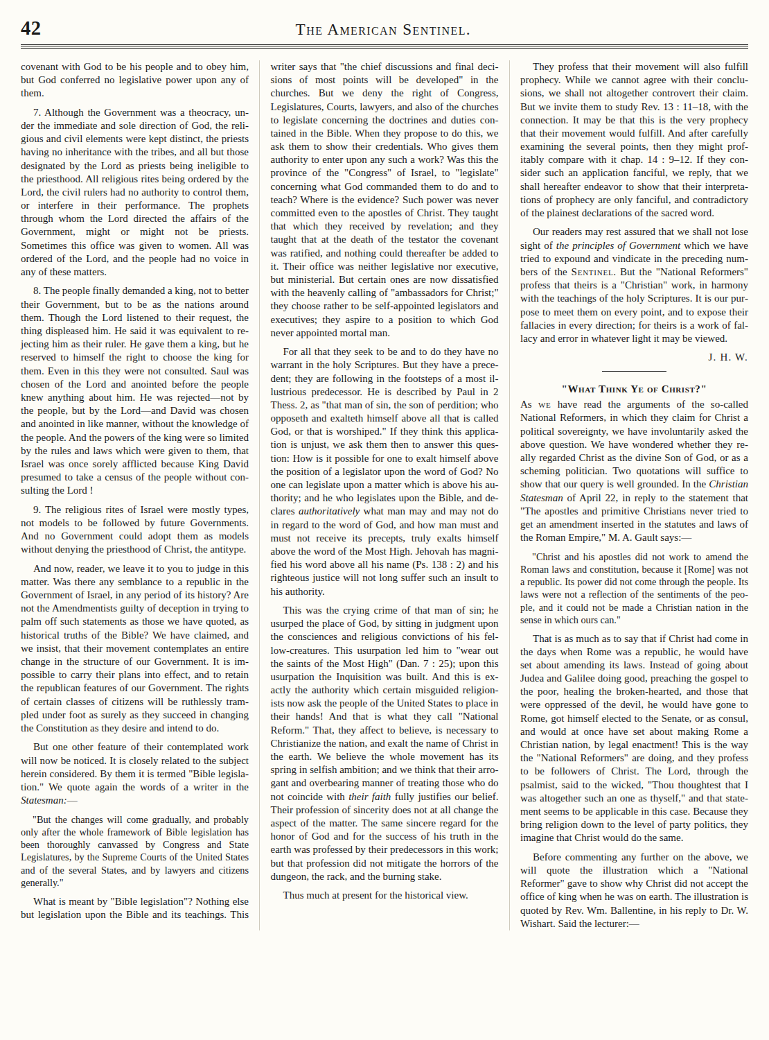42
The American Sentinel.
covenant with God to be his people and to obey him, but God conferred no legislative power upon any of them.
7. Although the Government was a theocracy, under the immediate and sole direction of God, the religious and civil elements were kept distinct, the priests having no inheritance with the tribes, and all but those designated by the Lord as priests being ineligible to the priesthood. All religious rites being ordered by the Lord, the civil rulers had no authority to control them, or interfere in their performance. The prophets through whom the Lord directed the affairs of the Government, might or might not be priests. Sometimes this office was given to women. All was ordered of the Lord, and the people had no voice in any of these matters.
8. The people finally demanded a king, not to better their Government, but to be as the nations around them. Though the Lord listened to their request, the thing displeased him. He said it was equivalent to rejecting him as their ruler. He gave them a king, but he reserved to himself the right to choose the king for them. Even in this they were not consulted. Saul was chosen of the Lord and anointed before the people knew anything about him. He was rejected—not by the people, but by the Lord—and David was chosen and anointed in like manner, without the knowledge of the people. And the powers of the king were so limited by the rules and laws which were given to them, that Israel was once sorely afflicted because King David presumed to take a census of the people without consulting the Lord !
9. The religious rites of Israel were mostly types, not models to be followed by future Governments. And no Government could adopt them as models without denying the priesthood of Christ, the antitype.
And now, reader, we leave it to you to judge in this matter. Was there any semblance to a republic in the Government of Israel, in any period of its history? Are not the Amendmentists guilty of deception in trying to palm off such statements as those we have quoted, as historical truths of the Bible? We have claimed, and we insist, that their movement contemplates an entire change in the structure of our Government. It is impossible to carry their plans into effect, and to retain the republican features of our Government. The rights of certain classes of citizens will be ruthlessly trampled under foot as surely as they succeed in changing the Constitution as they desire and intend to do.
But one other feature of their contemplated work will now be noticed. It is closely related to the subject herein considered. By them it is termed "Bible legislation." We quote again the words of a writer in the Statesman:—
"But the changes will come gradually, and probably only after the whole framework of Bible legislation has been thoroughly canvassed by Congress and State Legislatures, by the Supreme Courts of the United States and of the several States, and by lawyers and citizens generally."
What is meant by "Bible legislation"? Nothing else but legislation upon the Bible and its teachings. This writer says that "the chief discussions and final decisions of most points will be developed" in the churches. But we deny the right of Congress, Legislatures, Courts, lawyers, and also of the churches to legislate concerning the doctrines and duties contained in the Bible. When they propose to do this, we ask them to show their credentials. Who gives them authority to enter upon any such a work? Was this the province of the "Congress" of Israel, to "legislate" concerning what God commanded them to do and to teach? Where is the evidence? Such power was never committed even to the apostles of Christ. They taught that which they received by revelation; and they taught that at the death of the testator the covenant was ratified, and nothing could thereafter be added to it. Their office was neither legislative nor executive, but ministerial. But certain ones are now dissatisfied with the heavenly calling of "ambassadors for Christ;" they choose rather to be self-appointed legislators and executives; they aspire to a position to which God never appointed mortal man.
For all that they seek to be and to do they have no warrant in the holy Scriptures. But they have a precedent; they are following in the footsteps of a most illustrious predecessor. He is described by Paul in 2 Thess. 2, as "that man of sin, the son of perdition; who opposeth and exalteth himself above all that is called God, or that is worshiped." If they think this application is unjust, we ask them then to answer this question: How is it possible for one to exalt himself above the position of a legislator upon the word of God? No one can legislate upon a matter which is above his authority; and he who legislates upon the Bible, and declares authoritatively what man may and may not do in regard to the word of God, and how man must and must not receive its precepts, truly exalts himself above the word of the Most High. Jehovah has magnified his word above all his name (Ps. 138 : 2) and his righteous justice will not long suffer such an insult to his authority.
This was the crying crime of that man of sin; he usurped the place of God, by sitting in judgment upon the consciences and religious convictions of his fellow-creatures. This usurpation led him to "wear out the saints of the Most High" (Dan. 7 : 25); upon this usurpation the Inquisition was built. And this is exactly the authority which certain misguided religionists now ask the people of the United States to place in their hands! And that is what they call "National Reform." That, they affect to believe, is necessary to Christianize the nation, and exalt the name of Christ in the earth. We believe the whole movement has its spring in selfish ambition; and we think that their arrogant and overbearing manner of treating those who do not coincide with their faith fully justifies our belief. Their profession of sincerity does not at all change the aspect of the matter. The same sincere regard for the honor of God and for the success of his truth in the earth was professed by their predecessors in this work; but that profession did not mitigate the horrors of the dungeon, the rack, and the burning stake.
Thus much at present for the historical view.
They profess that their movement will also fulfill prophecy. While we cannot agree with their conclusions, we shall not altogether controvert their claim. But we invite them to study Rev. 13 : 11–18, with the connection. It may be that this is the very prophecy that their movement would fulfill. And after carefully examining the several points, then they might profitably compare with it chap. 14 : 9–12. If they consider such an application fanciful, we reply, that we shall hereafter endeavor to show that their interpretations of prophecy are only fanciful, and contradictory of the plainest declarations of the sacred word.
Our readers may rest assured that we shall not lose sight of the principles of Government which we have tried to expound and vindicate in the preceding numbers of the Sentinel. But the "National Reformers" profess that theirs is a "Christian" work, in harmony with the teachings of the holy Scriptures. It is our purpose to meet them on every point, and to expose their fallacies in every direction; for theirs is a work of fallacy and error in whatever light it may be viewed.
J. H. W.
"What Think Ye of Christ?"
As we have read the arguments of the so-called National Reformers, in which they claim for Christ a political sovereignty, we have involuntarily asked the above question. We have wondered whether they really regarded Christ as the divine Son of God, or as a scheming politician. Two quotations will suffice to show that our query is well grounded. In the Christian Statesman of April 22, in reply to the statement that "The apostles and primitive Christians never tried to get an amendment inserted in the statutes and laws of the Roman Empire," M. A. Gault says:—
"Christ and his apostles did not work to amend the Roman laws and constitution, because it [Rome] was not a republic. Its power did not come through the people. Its laws were not a reflection of the sentiments of the people, and it could not be made a Christian nation in the sense in which ours can."
That is as much as to say that if Christ had come in the days when Rome was a republic, he would have set about amending its laws. Instead of going about Judea and Galilee doing good, preaching the gospel to the poor, healing the broken-hearted, and those that were oppressed of the devil, he would have gone to Rome, got himself elected to the Senate, or as consul, and would at once have set about making Rome a Christian nation, by legal enactment! This is the way the "National Reformers" are doing, and they profess to be followers of Christ. The Lord, through the psalmist, said to the wicked, "Thou thoughtest that I was altogether such an one as thyself," and that statement seems to be applicable in this case. Because they bring religion down to the level of party politics, they imagine that Christ would do the same.
Before commenting any further on the above, we will quote the illustration which a "National Reformer" gave to show why Christ did not accept the office of king when he was on earth. The illustration is quoted by Rev. Wm. Ballentine, in his reply to Dr. W. Wishart. Said the lecturer:—